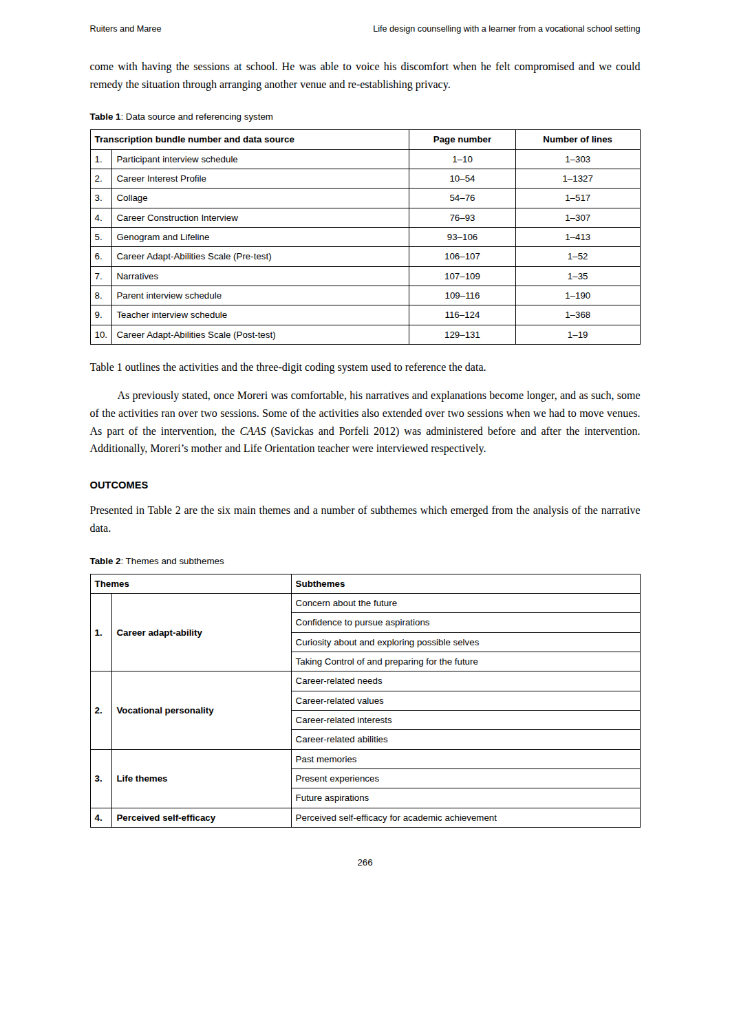Ruiters and Maree Life design counselling with a learner from a vocational school setting
come with having the sessions at school. He was able to voice his discomfort when he felt compromised and we could remedy the situation through arranging another venue and re-establishing privacy.
Table 1: Data source and referencing system
| Transcription bundle number and data source | Page number | Number of lines |
| --- | --- | --- |
| 1. | Participant interview schedule | 1–10 | 1–303 |
| 2. | Career Interest Profile | 10–54 | 1–1327 |
| 3. | Collage | 54–76 | 1–517 |
| 4. | Career Construction Interview | 76–93 | 1–307 |
| 5. | Genogram and Lifeline | 93–106 | 1–413 |
| 6. | Career Adapt-Abilities Scale (Pre-test) | 106–107 | 1–52 |
| 7. | Narratives | 107–109 | 1–35 |
| 8. | Parent interview schedule | 109–116 | 1–190 |
| 9. | Teacher interview schedule | 116–124 | 1–368 |
| 10. | Career Adapt-Abilities Scale (Post-test) | 129–131 | 1–19 |
Table 1 outlines the activities and the three-digit coding system used to reference the data.
As previously stated, once Moreri was comfortable, his narratives and explanations become longer, and as such, some of the activities ran over two sessions. Some of the activities also extended over two sessions when we had to move venues. As part of the intervention, the CAAS (Savickas and Porfeli 2012) was administered before and after the intervention. Additionally, Moreri’s mother and Life Orientation teacher were interviewed respectively.
Outcomes
Presented in Table 2 are the six main themes and a number of subthemes which emerged from the analysis of the narrative data.
Table 2: Themes and subthemes
| Themes | Subthemes |
| --- | --- |
| 1. | Career adapt-ability | Concern about the future |
| Confidence to pursue aspirations |
| Curiosity about and exploring possible selves |
| Taking Control of and preparing for the future |
| 2. | Vocational personality | Career-related needs |
| Career-related values |
| Career-related interests |
| Career-related abilities |
| 3. | Life themes | Past memories |
| Present experiences |
| Future aspirations |
| 4. | Perceived self-efficacy | Perceived self-efficacy for academic achievement |
266